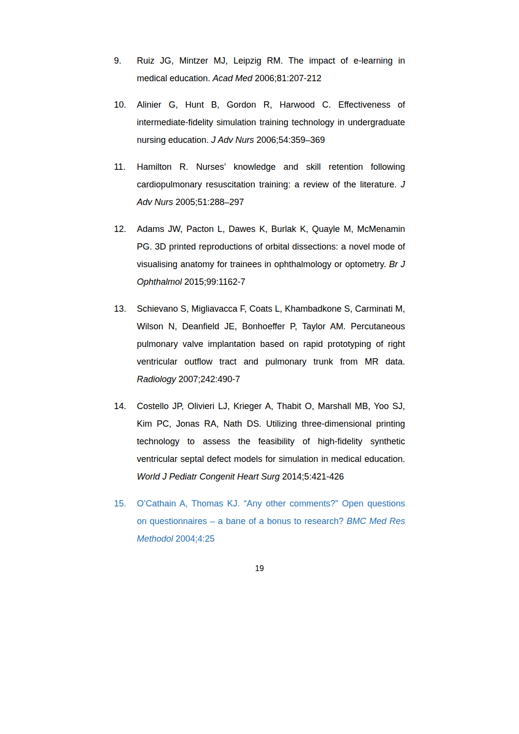Ruiz JG, Mintzer MJ, Leipzig RM. The impact of e-learning in medical education. Acad Med 2006;81:207-212
Alinier G, Hunt B, Gordon R, Harwood C. Effectiveness of intermediate-fidelity simulation training technology in undergraduate nursing education. J Adv Nurs 2006;54:359–369
Hamilton R. Nurses’ knowledge and skill retention following cardiopulmonary resuscitation training: a review of the literature. J Adv Nurs 2005;51:288–297
Adams JW, Pacton L, Dawes K, Burlak K, Quayle M, McMenamin PG. 3D printed reproductions of orbital dissections: a novel mode of visualising anatomy for trainees in ophthalmology or optometry. Br J Ophthalmol 2015;99:1162-7
Schievano S, Migliavacca F, Coats L, Khambadkone S, Carminati M, Wilson N, Deanfield JE, Bonhoeffer P, Taylor AM. Percutaneous pulmonary valve implantation based on rapid prototyping of right ventricular outflow tract and pulmonary trunk from MR data. Radiology 2007;242:490-7
Costello JP, Olivieri LJ, Krieger A, Thabit O, Marshall MB, Yoo SJ, Kim PC, Jonas RA, Nath DS. Utilizing three-dimensional printing technology to assess the feasibility of high-fidelity synthetic ventricular septal defect models for simulation in medical education. World J Pediatr Congenit Heart Surg 2014;5:421-426
O’Cathain A, Thomas KJ. “Any other comments?” Open questions on questionnaires – a bane of a bonus to research? BMC Med Res Methodol 2004;4:25
19